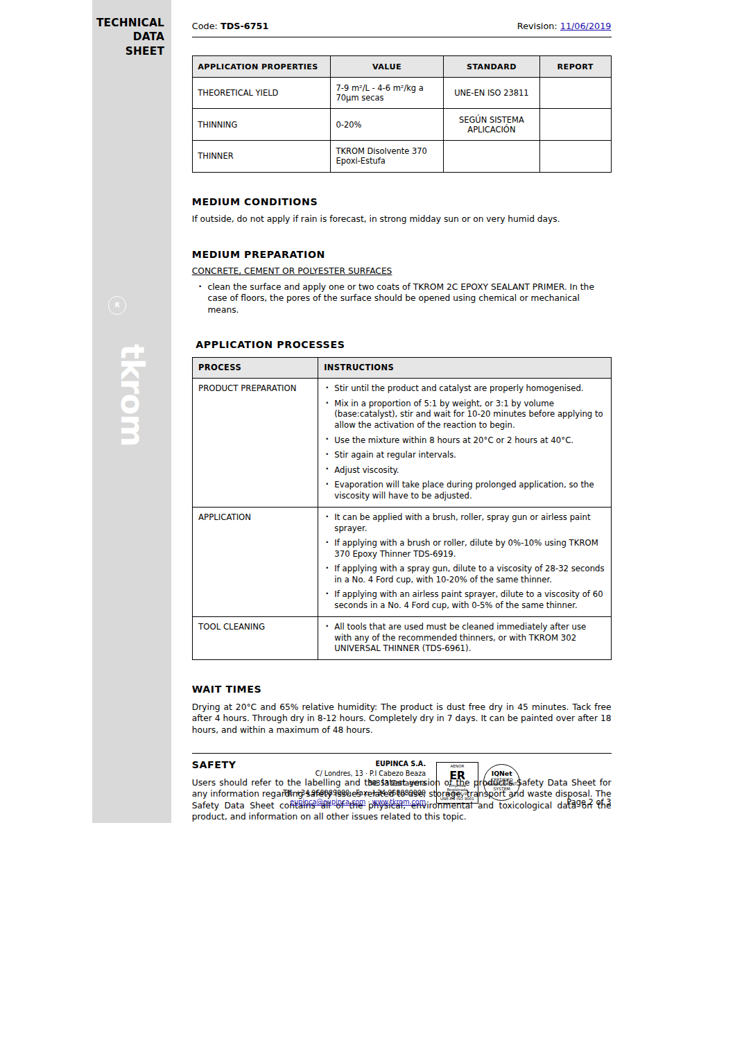TECHNICAL
DATA
SHEET
R
tkrom
Code: TDS-6751
Revision: 11/06/2019
| APPLICATION PROPERTIES | VALUE | STANDARD | REPORT |
| --- | --- | --- | --- |
| THEORETICAL YIELD | 7-9 m²/L - 4-6 m²/kg a 70µm secas | UNE-EN ISO 23811 | |
| THINNING | 0-20% | SEGÚN SISTEMA APLICACIÓN | |
| THINNER | TKROM Disolvente 370 Epoxi-Estufa | | |
MEDIUM CONDITIONS
If outside, do not apply if rain is forecast, in strong midday sun or on very humid days.
MEDIUM PREPARATION
CONCRETE, CEMENT OR POLYESTER SURFACES
clean the surface and apply one or two coats of TKROM 2C EPOXY SEALANT PRIMER. In the case of floors, the pores of the surface should be opened using chemical or mechanical means.
APPLICATION PROCESSES
| PROCESS | INSTRUCTIONS |
| --- | --- |
| PRODUCT PREPARATION | Stir until the product and catalyst are properly homogenised. Mix in a proportion of 5:1 by weight, or 3:1 by volume (base:catalyst), stir and wait for 10-20 minutes before applying to allow the activation of the reaction to begin. Use the mixture within 8 hours at 20°C or 2 hours at 40°C. Stir again at regular intervals. Adjust viscosity. Evaporation will take place during prolonged application, so the viscosity will have to be adjusted. |
| APPLICATION | It can be applied with a brush, roller, spray gun or airless paint sprayer. If applying with a brush or roller, dilute by 0%-10% using TKROM 370 Epoxy Thinner TDS-6919. If applying with a spray gun, dilute to a viscosity of 28-32 seconds in a No. 4 Ford cup, with 10-20% of the same thinner. If applying with an airless paint sprayer, dilute to a viscosity of 60 seconds in a No. 4 Ford cup, with 0-5% of the same thinner. |
| TOOL CLEANING | All tools that are used must be cleaned immediately after use with any of the recommended thinners, or with TKROM 302 UNIVERSAL THINNER (TDS-6961). |
WAIT TIMES
Drying at 20°C and 65% relative humidity: The product is dust free dry in 45 minutes. Tack free after 4 hours. Through dry in 8-12 hours. Completely dry in 7 days. It can be painted over after 18 hours, and within a maximum of 48 hours.
SAFETY
Users should refer to the labelling and the latest version of the product's Safety Data Sheet for any information regarding safety issues related to use, storage, transport and waste disposal. The Safety Data Sheet contains all of the physical, environmental and toxicological data on the product, and information on all other issues related to this topic.
EUPINCA S.A.
C/ Londres, 13 · P.I Cabezo Beaza
30353 Cartagena
Tlf: +34 968089000 · Fax: +34 968089009
eupinca@eupinca.com · www.tkrom.com
AENOR ER Empresa
Registrada ER-008/1/97
UNE-EN ISO 9001
IQNet CERTIFIED
MANAGEMENT SYSTEM
Page 2 of 3